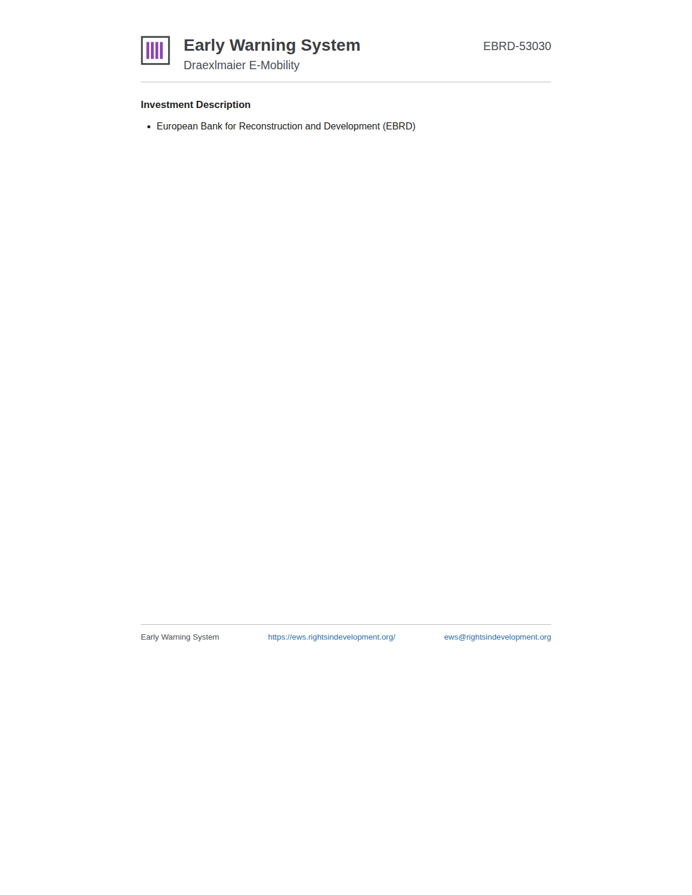Early Warning System
Draexlmaier E-Mobility
EBRD-53030
Investment Description
European Bank for Reconstruction and Development (EBRD)
Early Warning System
https://ews.rightsindevelopment.org/
ews@rightsindevelopment.org